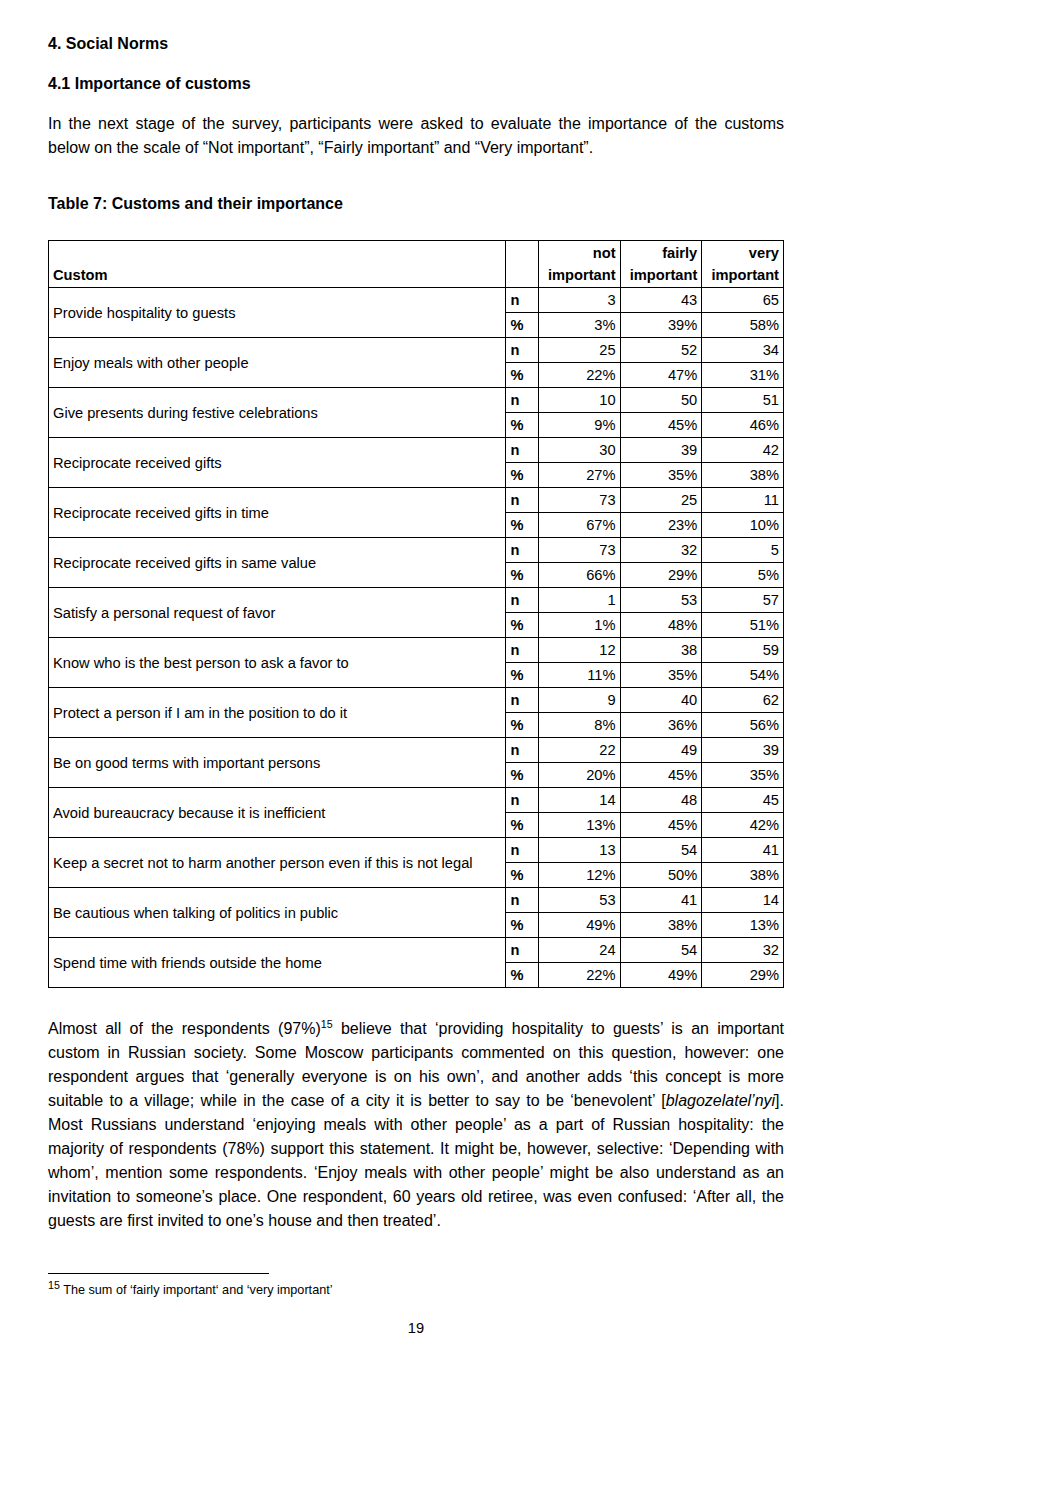4. Social Norms
4.1 Importance of customs
In the next stage of the survey, participants were asked to evaluate the importance of the customs below on the scale of “Not important”, “Fairly important” and “Very important”.
Table 7: Customs and their importance
| Custom | | not important | fairly important | very important |
| --- | --- | --- | --- | --- |
| Provide hospitality to guests | n | 3 | 43 | 65 |
| % | 3% | 39% | 58% |
| Enjoy meals with other people | n | 25 | 52 | 34 |
| % | 22% | 47% | 31% |
| Give presents during festive celebrations | n | 10 | 50 | 51 |
| % | 9% | 45% | 46% |
| Reciprocate received gifts | n | 30 | 39 | 42 |
| % | 27% | 35% | 38% |
| Reciprocate received gifts in time | n | 73 | 25 | 11 |
| % | 67% | 23% | 10% |
| Reciprocate received gifts in same value | n | 73 | 32 | 5 |
| % | 66% | 29% | 5% |
| Satisfy a personal request of favor | n | 1 | 53 | 57 |
| % | 1% | 48% | 51% |
| Know who is the best person to ask a favor to | n | 12 | 38 | 59 |
| % | 11% | 35% | 54% |
| Protect a person if I am in the position to do it | n | 9 | 40 | 62 |
| % | 8% | 36% | 56% |
| Be on good terms with important persons | n | 22 | 49 | 39 |
| % | 20% | 45% | 35% |
| Avoid bureaucracy because it is inefficient | n | 14 | 48 | 45 |
| % | 13% | 45% | 42% |
| Keep a secret not to harm another person even if this is not legal | n | 13 | 54 | 41 |
| % | 12% | 50% | 38% |
| Be cautious when talking of politics in public | n | 53 | 41 | 14 |
| % | 49% | 38% | 13% |
| Spend time with friends outside the home | n | 24 | 54 | 32 |
| % | 22% | 49% | 29% |
Almost all of the respondents (97%)15 believe that ‘providing hospitality to guests’ is an important custom in Russian society. Some Moscow participants commented on this question, however: one respondent argues that ‘generally everyone is on his own’, and another adds ‘this concept is more suitable to a village; while in the case of a city it is better to say to be ‘benevolent’ [blagozelatel’nyi]. Most Russians understand ‘enjoying meals with other people’ as a part of Russian hospitality: the majority of respondents (78%) support this statement. It might be, however, selective: ‘Depending with whom’, mention some respondents. ‘Enjoy meals with other people’ might be also understand as an invitation to someone’s place. One respondent, 60 years old retiree, was even confused: ‘After all, the guests are first invited to one’s house and then treated’.
15 The sum of ‘fairly important‘ and ‘very important’
19